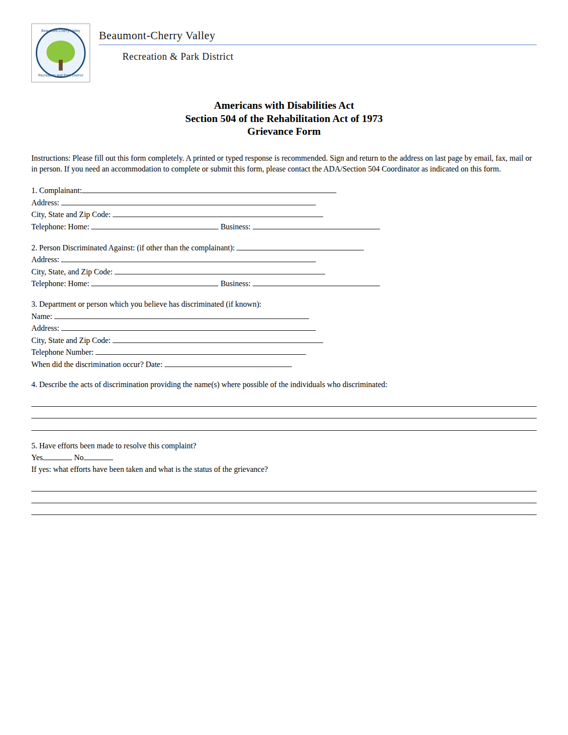Beaumont-Cherry Valley
Recreation and Park District
Beaumont-Cherry Valley
Recreation & Park District
Americans with Disabilities Act
Section 504 of the Rehabilitation Act of 1973
Grievance Form
Instructions: Please fill out this form completely. A printed or typed response is recommended. Sign and return to the address on last page by email, fax, mail or in person. If you need an accommodation to complete or submit this form, please contact the ADA/Section 504 Coordinator as indicated on this form.
1. Complainant:
Address:
City, State and Zip Code:
Telephone: Home: Business:
2. Person Discriminated Against: (if other than the complainant):
Address:
City, State, and Zip Code:
Telephone: Home: Business:
3. Department or person which you believe has discriminated (if known):
Name:
Address:
City, State and Zip Code:
Telephone Number:
When did the discrimination occur? Date:
4. Describe the acts of discrimination providing the name(s) where possible of the individuals who discriminated:
5. Have efforts been made to resolve this complaint?
Yes No
If yes: what efforts have been taken and what is the status of the grievance?